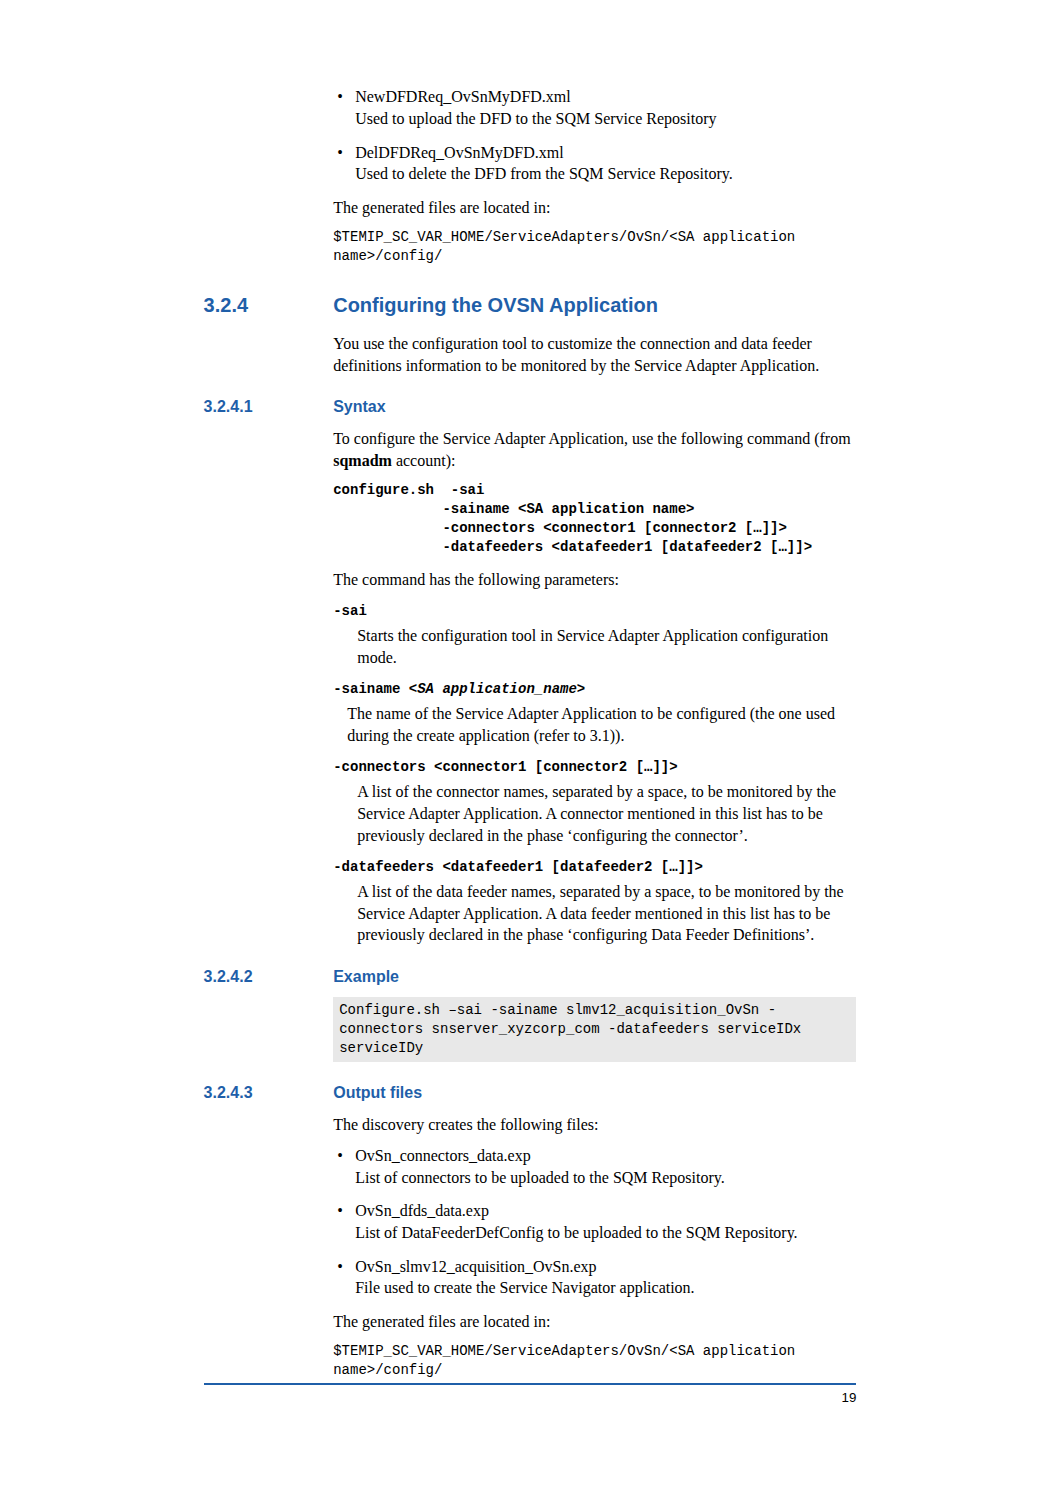NewDFDReq_OvSnMyDFD.xml
Used to upload the DFD to the SQM Service Repository
DelDFDReq_OvSnMyDFD.xml
Used to delete the DFD from the SQM Service Repository.
The generated files are located in:
$TEMIP_SC_VAR_HOME/ServiceAdapters/OvSn/<SA application name>/config/
3.2.4 Configuring the OVSN Application
You use the configuration tool to customize the connection and data feeder definitions information to be monitored by the Service Adapter Application.
3.2.4.1 Syntax
To configure the Service Adapter Application, use the following command (from sqmadm account):
configure.sh -sai -sainame <SA application name> -connectors <connector1 [connector2 […]]> -datafeeders <datafeeder1 [datafeeder2 […]]>
The command has the following parameters:
-sai
Starts the configuration tool in Service Adapter Application configuration mode.
-sainame <SA application_name>
The name of the Service Adapter Application to be configured (the one used during the create application (refer to 3.1)).
-connectors <connector1 [connector2 […]]>
A list of the connector names, separated by a space, to be monitored by the Service Adapter Application. A connector mentioned in this list has to be previously declared in the phase ‘configuring the connector’.
-datafeeders <datafeeder1 [datafeeder2 […]]>
A list of the data feeder names, separated by a space, to be monitored by the Service Adapter Application. A data feeder mentioned in this list has to be previously declared in the phase ‘configuring Data Feeder Definitions’.
3.2.4.2 Example
Configure.sh –sai -sainame slmv12_acquisition_OvSn -connectors snserver_xyzcorp_com -datafeeders serviceIDx serviceIDy
3.2.4.3 Output files
The discovery creates the following files:
OvSn_connectors_data.exp
List of connectors to be uploaded to the SQM Repository.
OvSn_dfds_data.exp
List of DataFeederDefConfig to be uploaded to the SQM Repository.
OvSn_slmv12_acquisition_OvSn.exp
File used to create the Service Navigator application.
The generated files are located in:
$TEMIP_SC_VAR_HOME/ServiceAdapters/OvSn/<SA application name>/config/
19